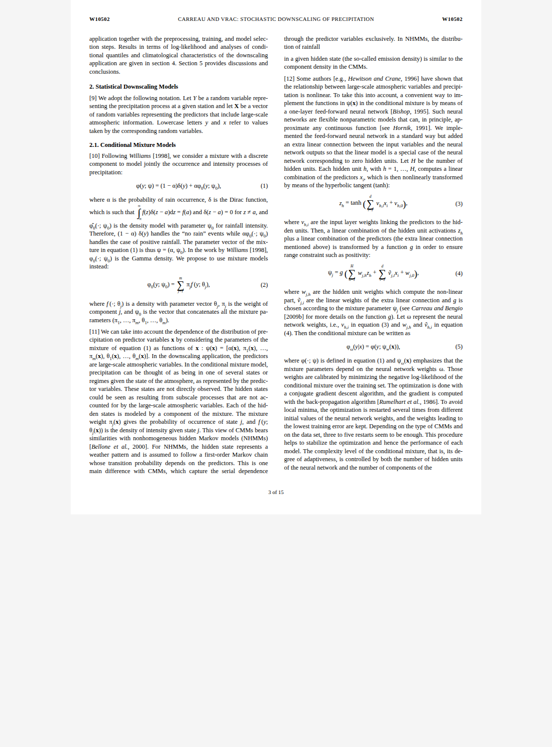W10502 CARREAU AND VRAC: STOCHASTIC DOWNSCALING OF PRECIPITATION W10502
application together with the preprocessing, training, and model selection steps. Results in terms of log-likelihood and analyses of conditional quantiles and climatological characteristics of the downscaling application are given in section 4. Section 5 provides discussions and conclusions.
2. Statistical Downscaling Models
[9] We adopt the following notation. Let Y be a random variable representing the precipitation process at a given station and let X be a vector of random variables representing the predictors that include large-scale atmospheric information. Lowercase letters y and x refer to values taken by the corresponding random variables.
2.1. Conditional Mixture Models
[10] Following Williams [1998], we consider a mixture with a discrete component to model jointly the occurrence and intensity processes of precipitation:
φ(y; ψ) = (1 − α)δ(y) + αφ0(y; ψ0), (1)
where α is the probability of rain occurrence, δ is the Dirac function, which is such that ∞∫−∞f(z)δ(z − a)dz = f(a) and δ(z − a) = 0 for z ≠ a, and φ̂0(·; ψ0) is the density model with parameter ψ0 for rainfall intensity. Therefore, (1 − α) δ(y) handles the “no rain” events while αφ0(·; ψ0) handles the case of positive rainfall. The parameter vector of the mixture in equation (1) is thus ψ = (α, ψ0). In the work by Williams [1998], φ0(·; ψ0) is the Gamma density. We propose to use mixture models instead:
φ0(y; ψ0) = m∑j=1 πjf (y; θj), (2)
where f (·; θj) is a density with parameter vector θj, πj is the weight of component j, and ψ0 is the vector that concatenates all the mixture parameters (π1, …, πm, θ1, …, θm).
[11] We can take into account the dependence of the distribution of precipitation on predictor variables x by considering the parameters of the mixture of equation (1) as functions of x : ψ(x) = [α(x), π1(x), …, πm(x), θ1(x), …, θm(x)]. In the downscaling application, the predictors are large-scale atmospheric variables. In the conditional mixture model, precipitation can be thought of as being in one of several states or regimes given the state of the atmosphere, as represented by the predictor variables. These states are not directly observed. The hidden states could be seen as resulting from subscale processes that are not accounted for by the large-scale atmospheric variables. Each of the hidden states is modeled by a component of the mixture. The mixture weight πj(x) gives the probability of occurrence of state j, and f (y; θj(x)) is the density of intensity given state j. This view of CMMs bears similarities with nonhomogeneous hidden Markov models (NHMMs) [Bellone et al., 2000]. For NHMMs, the hidden state represents a weather pattern and is assumed to follow a first-order Markov chain whose transition probability depends on the predictors. This is one main difference with CMMs, which capture the serial dependence through the predictor variables exclusively. In NHMMs, the distribution of rainfall
in a given hidden state (the so-called emission density) is similar to the component density in the CMMs.
[12] Some authors [e.g., Hewitson and Crane, 1996] have shown that the relationship between large-scale atmospheric variables and precipitation is nonlinear. To take this into account, a convenient way to implement the functions in ψ(x) in the conditional mixture is by means of a one-layer feed-forward neural network [Bishop, 1995]. Such neural networks are flexible nonparametric models that can, in principle, approximate any continuous function [see Hornik, 1991]. We implemented the feed-forward neural network in a standard way but added an extra linear connection between the input variables and the neural network outputs so that the linear model is a special case of the neural network corresponding to zero hidden units. Let H be the number of hidden units. Each hidden unit h, with h = 1, …, H, computes a linear combination of the predictors xi, which is then nonlinearly transformed by means of the hyperbolic tangent (tanh):
zh = tanh (d∑i=1 vh,ixi + vh,0), (3)
where vh,i are the input layer weights linking the predictors to the hidden units. Then, a linear combination of the hidden unit activations zh plus a linear combination of the predictors (the extra linear connection mentioned above) is transformed by a function g in order to ensure range constraint such as positivity:
ψj = g (H∑h=1 wj,hzh + d∑i=1 ṽj,ixi + wj,0), (4)
where wj,h are the hidden unit weights which compute the non-linear part, ṽj,i are the linear weights of the extra linear connection and g is chosen according to the mixture parameter ψj (see Carreau and Bengio [2009b] for more details on the function g). Let ω represent the neural network weights, i.e., vh,i in equation (3) and wj,h and ṽh,i in equation (4). Then the conditional mixture can be written as
φω(y|x) = φ(y; ψw(x)), (5)
where φ(·; ψ) is defined in equation (1) and ψω(x) emphasizes that the mixture parameters depend on the neural network weights ω. Those weights are calibrated by minimizing the negative log-likelihood of the conditional mixture over the training set. The optimization is done with a conjugate gradient descent algorithm, and the gradient is computed with the back-propagation algorithm [Rumelhart et al., 1986]. To avoid local minima, the optimization is restarted several times from different initial values of the neural network weights, and the weights leading to the lowest training error are kept. Depending on the type of CMMs and on the data set, three to five restarts seem to be enough. This procedure helps to stabilize the optimization and hence the performance of each model. The complexity level of the conditional mixture, that is, its degree of adaptiveness, is controlled by both the number of hidden units of the neural network and the number of components of the
3 of 15